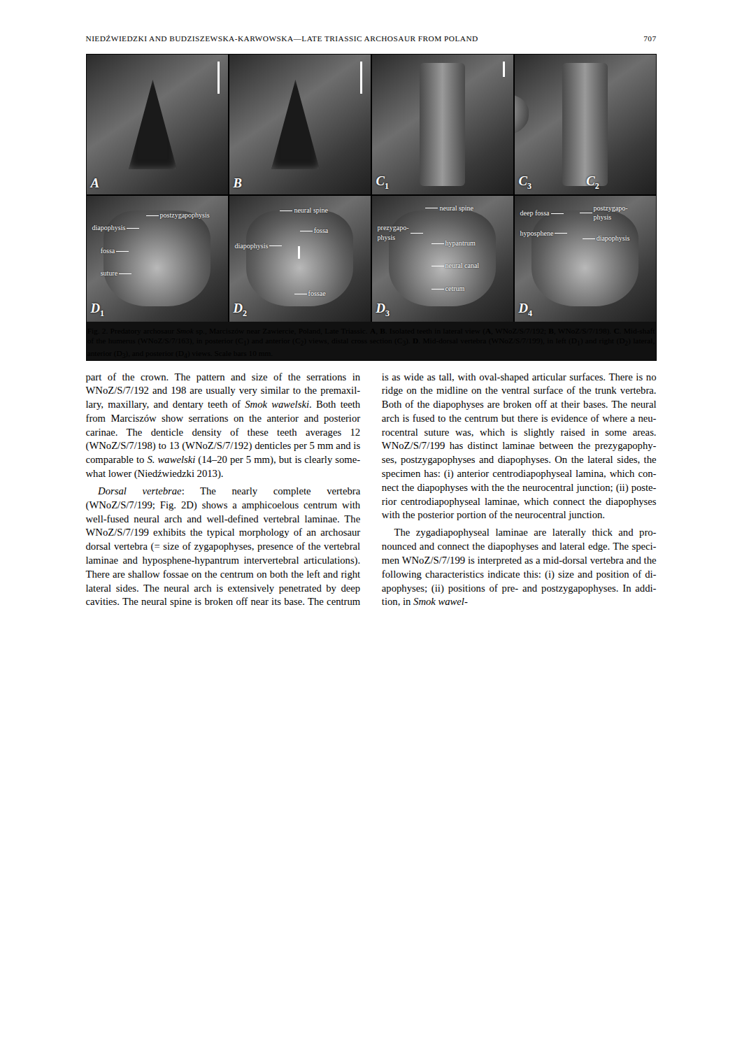Niedźwiedzki and Budziszewska-Karwowska—Late Triassic archosaur from Poland 707
A
B
C1
C2
C3
diapophysis fossa suture postzygapophysis
D1
neural spine fossa diapophysis fossae
D2
neural spine prezygapo-
physis hypantrum neural canal cetrum
D3
deep fossa postzygapo-
physis hyposphene diapophysis
D4
Fig. 2. Predatory archosaur Smok sp., Marciszów near Zawiercie, Poland, Late Triassic. A, B. Isolated teeth in lateral view (A, WNoZ/S/7/192; B, WNoZ/S/7/198). C. Mid-shaft of the humerus (WNoZ/S/7/163), in posterior (C1) and anterior (C2) views, distal cross section (C3). D. Mid-dorsal vertebra (WNoZ/S/7/199), in left (D1) and right (D2) lateral, anterior (D3), and posterior (D4) views. Scale bars 10 mm.
part of the crown. The pattern and size of the serrations in WNoZ/S/7/192 and 198 are usually very similar to the premaxillary, maxillary, and dentary teeth of Smok wawelski. Both teeth from Marciszów show serrations on the anterior and posterior carinae. The denticle density of these teeth averages 12 (WNoZ/S/7/198) to 13 (WNoZ/S/7/192) denticles per 5 mm and is comparable to S. wawelski (14–20 per 5 mm), but is clearly somewhat lower (Niedźwiedzki 2013).
Dorsal vertebrae: The nearly complete vertebra (WNoZ/S/7/199; Fig. 2D) shows a amphicoelous centrum with well-fused neural arch and well-defined vertebral laminae. The WNoZ/S/7/199 exhibits the typical morphology of an archosaur dorsal vertebra (= size of zygapophyses, presence of the vertebral laminae and hyposphene-hypantrum intervertebral articulations). There are shallow fossae on the centrum on both the left and right lateral sides. The neural arch is extensively penetrated by deep cavities. The neural spine is broken off near its base. The centrum is as wide as tall, with oval-shaped articular surfaces. There is no ridge on the midline on the ventral surface of the trunk vertebra. Both of the diapophyses are broken off at their bases. The neural arch is fused to the centrum but there is evidence of where a neurocentral suture was, which is slightly raised in some areas. WNoZ/S/7/199 has distinct laminae between the prezygapophyses, postzygapophyses and diapophyses. On the lateral sides, the specimen has: (i) anterior centrodiapophyseal lamina, which connect the diapophyses with the the neurocentral junction; (ii) posterior centrodiapophyseal laminae, which connect the diapophyses with the posterior portion of the neurocentral junction.
The zygadiapophyseal laminae are laterally thick and pronounced and connect the diapophyses and lateral edge. The specimen WNoZ/S/7/199 is interpreted as a mid-dorsal vertebra and the following characteristics indicate this: (i) size and position of diapophyses; (ii) positions of pre- and postzygapophyses. In addition, in Smok wawel-